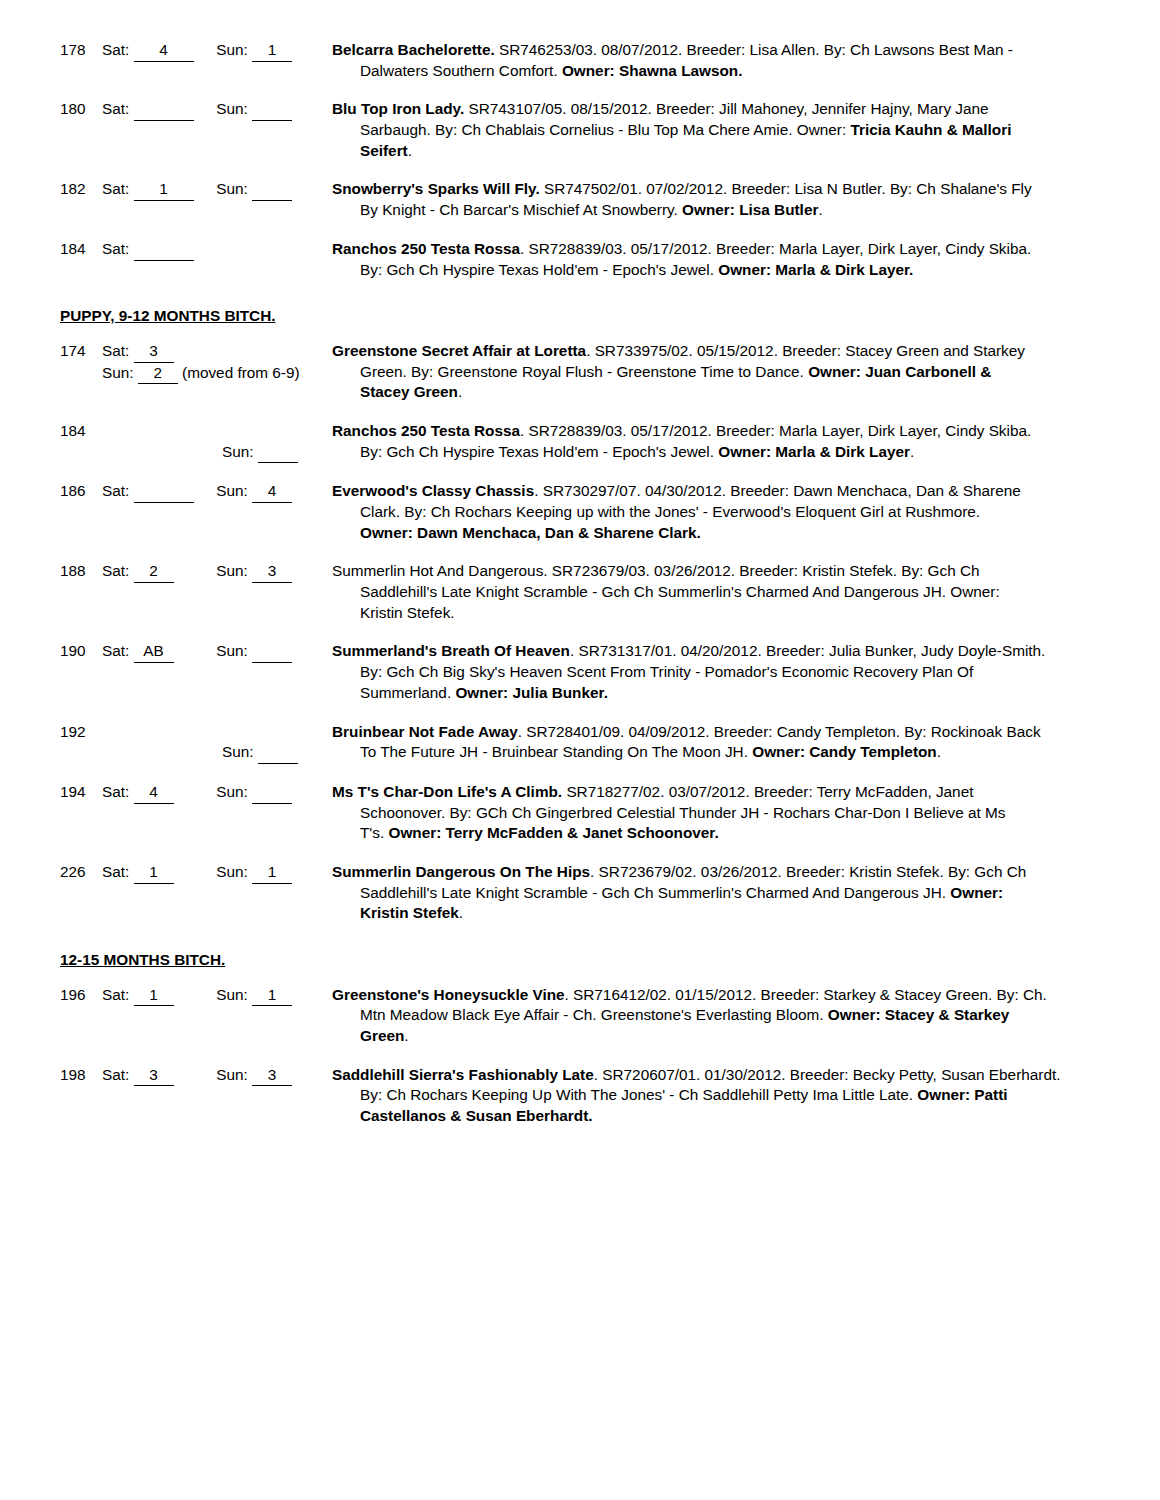178
Sat: 4 Sun: 1
Belcarra Bachelorette. SR746253/03. 08/07/2012. Breeder: Lisa Allen. By: Ch Lawsons Best Man - Dalwaters Southern Comfort. Owner: Shawna Lawson.
180
Sat: Sun:
Blu Top Iron Lady. SR743107/05. 08/15/2012. Breeder: Jill Mahoney, Jennifer Hajny, Mary Jane Sarbaugh. By: Ch Chablais Cornelius - Blu Top Ma Chere Amie. Owner: Tricia Kauhn & Mallori Seifert.
182
Sat: 1 Sun:
Snowberry's Sparks Will Fly. SR747502/01. 07/02/2012. Breeder: Lisa N Butler. By: Ch Shalane's Fly By Knight - Ch Barcar's Mischief At Snowberry. Owner: Lisa Butler.
184
Sat:
Ranchos 250 Testa Rossa. SR728839/03. 05/17/2012. Breeder: Marla Layer, Dirk Layer, Cindy Skiba. By: Gch Ch Hyspire Texas Hold'em - Epoch's Jewel. Owner: Marla & Dirk Layer.
PUPPY, 9-12 MONTHS BITCH.
174
Sat: 3 Sun: 2 (moved from 6-9)
Greenstone Secret Affair at Loretta. SR733975/02. 05/15/2012. Breeder: Stacey Green and Starkey Green. By: Greenstone Royal Flush - Greenstone Time to Dance. Owner: Juan Carbonell & Stacey Green.
184
Sun:
Ranchos 250 Testa Rossa. SR728839/03. 05/17/2012. Breeder: Marla Layer, Dirk Layer, Cindy Skiba. By: Gch Ch Hyspire Texas Hold'em - Epoch's Jewel. Owner: Marla & Dirk Layer.
186
Sat: Sun: 4
Everwood's Classy Chassis. SR730297/07. 04/30/2012. Breeder: Dawn Menchaca, Dan & Sharene Clark. By: Ch Rochars Keeping up with the Jones' - Everwood's Eloquent Girl at Rushmore. Owner: Dawn Menchaca, Dan & Sharene Clark.
188
Sat: 2 Sun: 3
Summerlin Hot And Dangerous. SR723679/03. 03/26/2012. Breeder: Kristin Stefek. By: Gch Ch Saddlehill's Late Knight Scramble - Gch Ch Summerlin's Charmed And Dangerous JH. Owner: Kristin Stefek.
190
Sat: AB Sun:
Summerland's Breath Of Heaven. SR731317/01. 04/20/2012. Breeder: Julia Bunker, Judy Doyle-Smith. By: Gch Ch Big Sky's Heaven Scent From Trinity - Pomador's Economic Recovery Plan Of Summerland. Owner: Julia Bunker.
192
Sun:
Bruinbear Not Fade Away. SR728401/09. 04/09/2012. Breeder: Candy Templeton. By: Rockinoak Back To The Future JH - Bruinbear Standing On The Moon JH. Owner: Candy Templeton.
194
Sat: 4 Sun:
Ms T's Char-Don Life's A Climb. SR718277/02. 03/07/2012. Breeder: Terry McFadden, Janet Schoonover. By: GCh Ch Gingerbred Celestial Thunder JH - Rochars Char-Don I Believe at Ms T's. Owner: Terry McFadden & Janet Schoonover.
226
Sat: 1 Sun: 1
Summerlin Dangerous On The Hips. SR723679/02. 03/26/2012. Breeder: Kristin Stefek. By: Gch Ch Saddlehill's Late Knight Scramble - Gch Ch Summerlin's Charmed And Dangerous JH. Owner: Kristin Stefek.
12-15 MONTHS BITCH.
196
Sat: 1 Sun: 1
Greenstone's Honeysuckle Vine. SR716412/02. 01/15/2012. Breeder: Starkey & Stacey Green. By: Ch. Mtn Meadow Black Eye Affair - Ch. Greenstone's Everlasting Bloom. Owner: Stacey & Starkey Green.
198
Sat: 3 Sun: 3
Saddlehill Sierra's Fashionably Late. SR720607/01. 01/30/2012. Breeder: Becky Petty, Susan Eberhardt. By: Ch Rochars Keeping Up With The Jones' - Ch Saddlehill Petty Ima Little Late. Owner: Patti Castellanos & Susan Eberhardt.